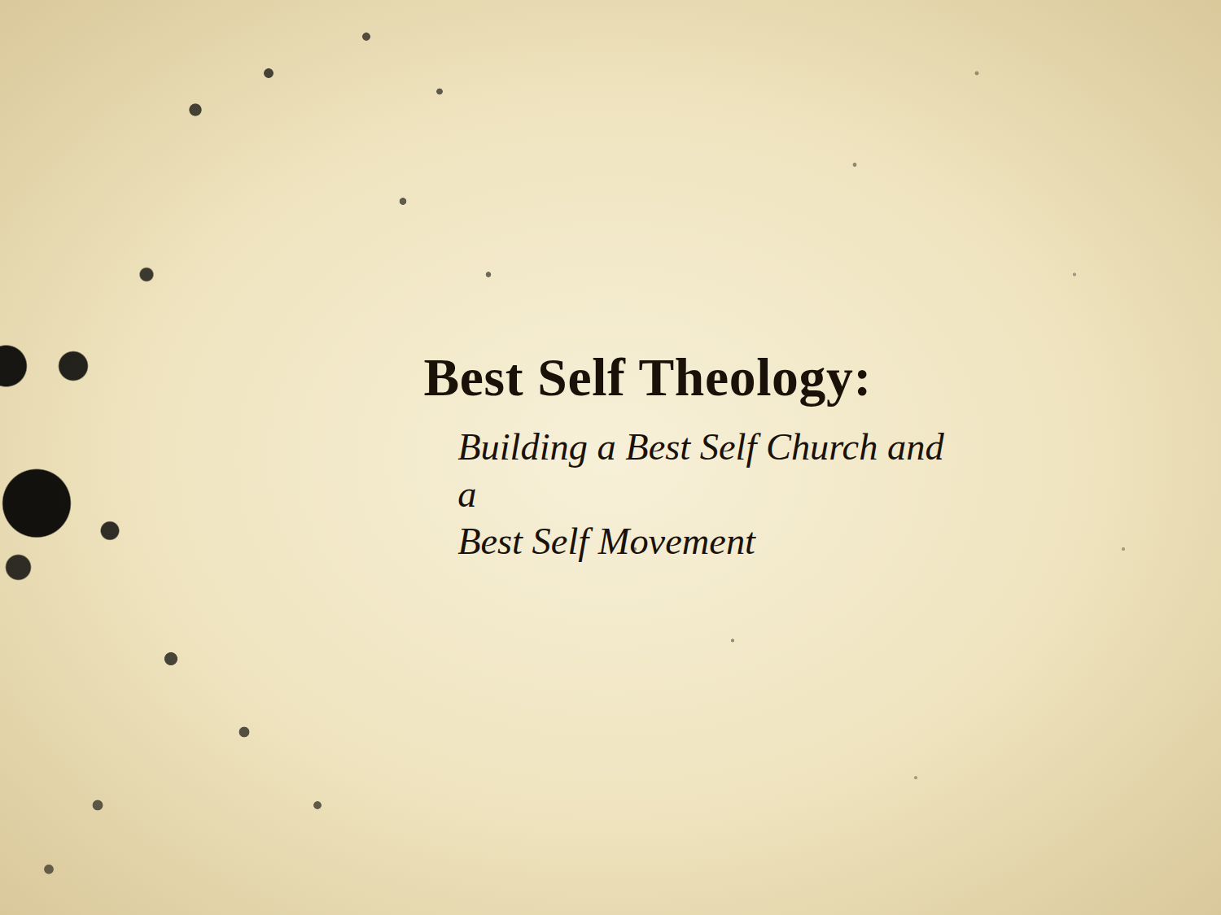Best Self Theology:
Building a Best Self Church and a
Best Self Movement